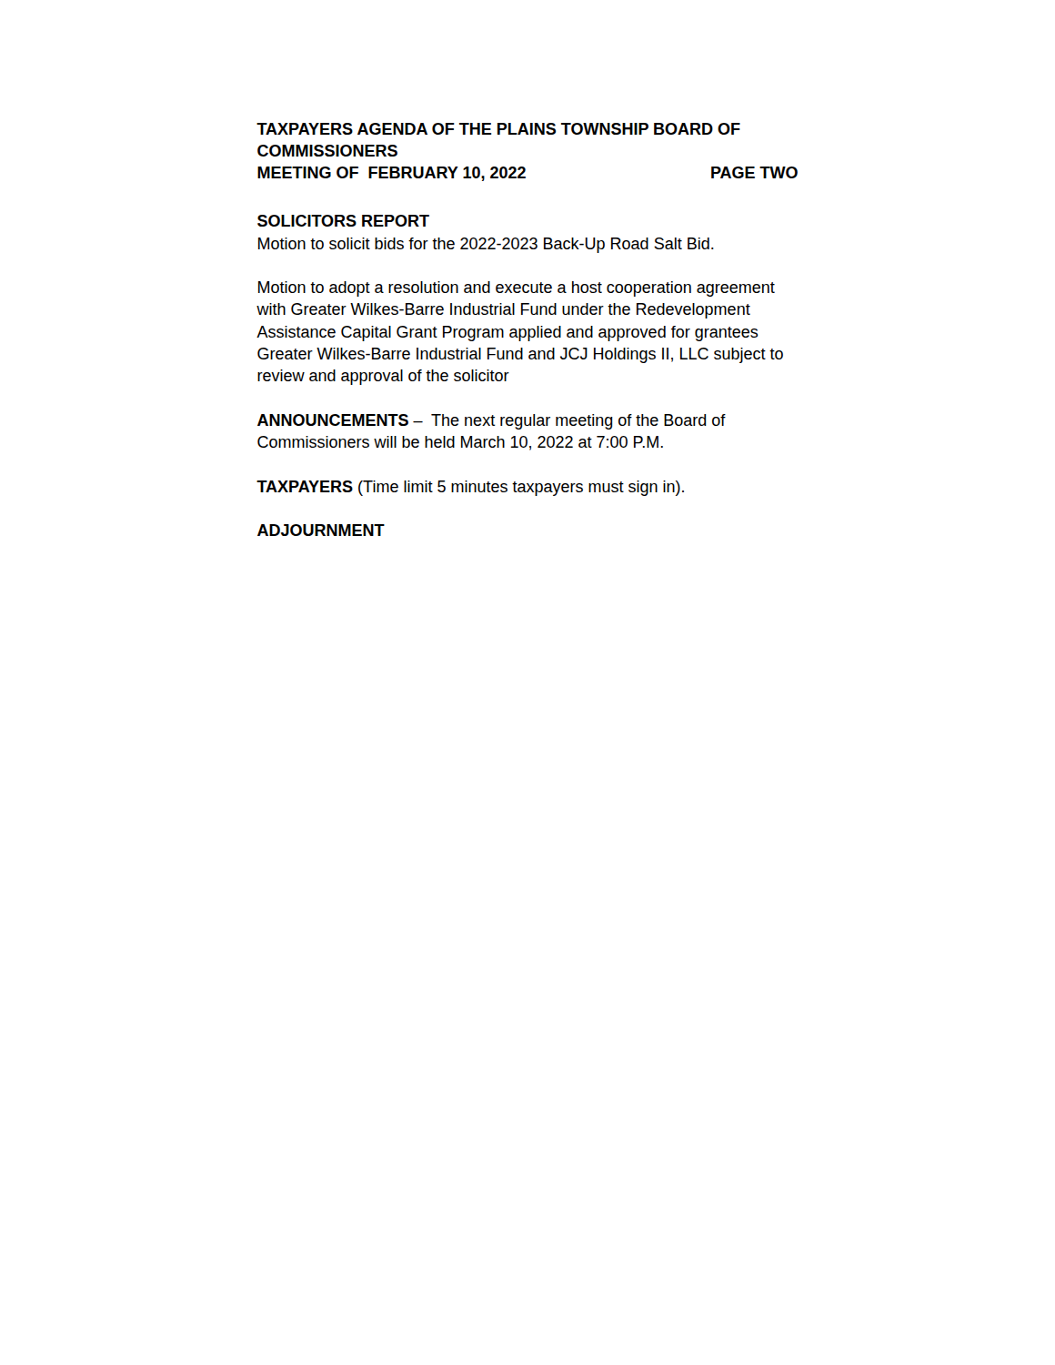TAXPAYERS AGENDA OF THE PLAINS TOWNSHIP BOARD OF COMMISSIONERS MEETING OF FEBRUARY 10, 2022 PAGE TWO
Solicitors Report
Motion to solicit bids for the 2022-2023 Back-Up Road Salt Bid.
Motion to adopt a resolution and execute a host cooperation agreement with Greater Wilkes-Barre Industrial Fund under the Redevelopment Assistance Capital Grant Program applied and approved for grantees Greater Wilkes-Barre Industrial Fund and JCJ Holdings II, LLC subject to review and approval of the solicitor
ANNOUNCEMENTS – The next regular meeting of the Board of Commissioners will be held March 10, 2022 at 7:00 P.M.
TAXPAYERS (Time limit 5 minutes taxpayers must sign in).
Adjournment